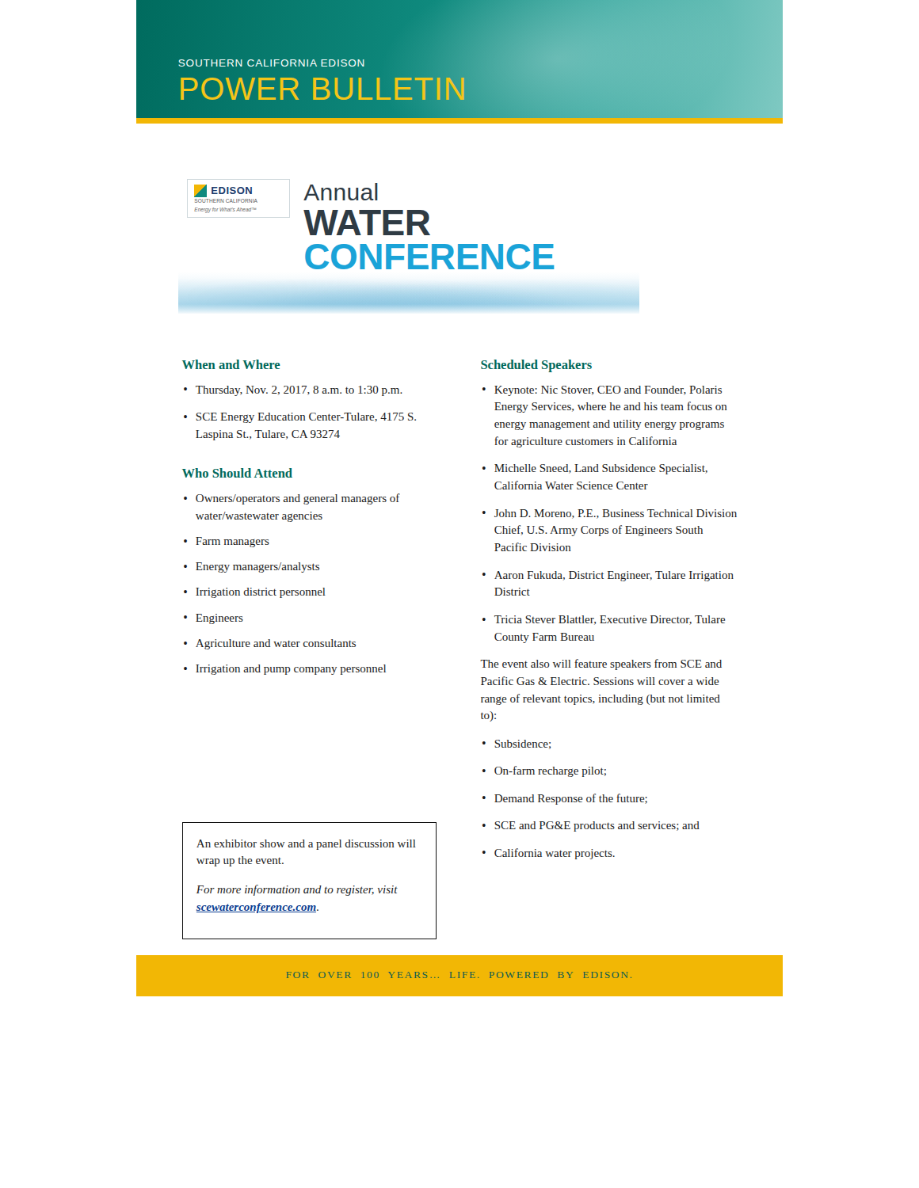Southern California Edison
Power Bulletin
EDISON
SOUTHERN CALIFORNIA
Energy for What’s Ahead™
Annual
WATER CONFERENCE
When and Where
Thursday, Nov. 2, 2017, 8 a.m. to 1:30 p.m.
SCE Energy Education Center-Tulare, 4175 S. Laspina St., Tulare, CA 93274
Who Should Attend
Owners/operators and general managers of water/wastewater agencies
Farm managers
Energy managers/analysts
Irrigation district personnel
Engineers
Agriculture and water consultants
Irrigation and pump company personnel
An exhibitor show and a panel discussion will wrap up the event.
For more information and to register, visit scewaterconference.com.
Scheduled Speakers
Keynote: Nic Stover, CEO and Founder, Polaris Energy Services, where he and his team focus on energy management and utility energy programs for agriculture customers in California
Michelle Sneed, Land Subsidence Specialist, California Water Science Center
John D. Moreno, P.E., Business Technical Division Chief, U.S. Army Corps of Engineers South Pacific Division
Aaron Fukuda, District Engineer, Tulare Irrigation District
Tricia Stever Blattler, Executive Director, Tulare County Farm Bureau
The event also will feature speakers from SCE and Pacific Gas & Electric. Sessions will cover a wide range of relevant topics, including (but not limited to):
Subsidence;
On-farm recharge pilot;
Demand Response of the future;
SCE and PG&E products and services; and
California water projects.
FOR OVER 100 YEARS… LIFE. POWERED BY EDISON.